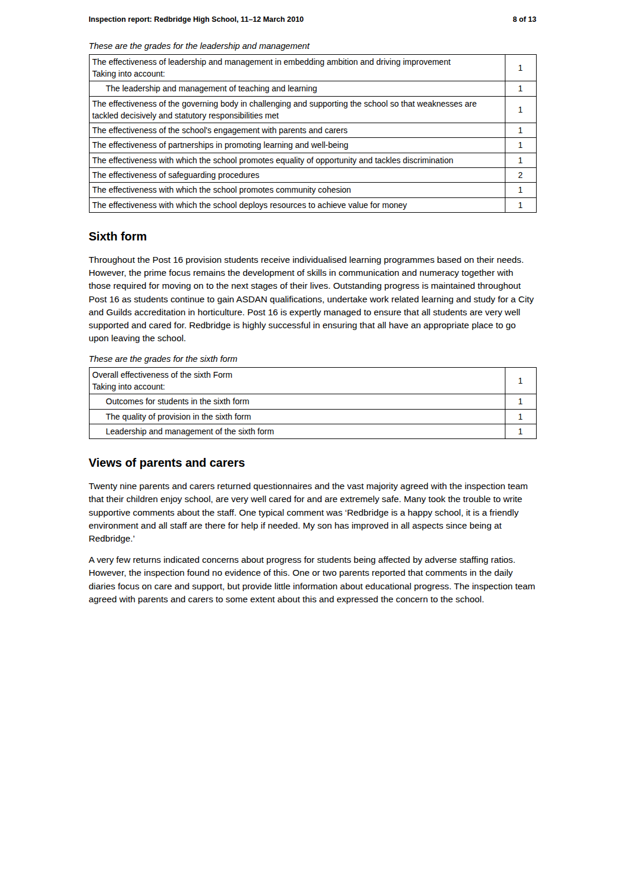Inspection report: Redbridge High School, 11–12 March 2010 8 of 13
These are the grades for the leadership and management
| The effectiveness of leadership and management in embedding ambition and driving improvement Taking into account: | 1 |
| The leadership and management of teaching and learning | 1 |
| The effectiveness of the governing body in challenging and supporting the school so that weaknesses are tackled decisively and statutory responsibilities met | 1 |
| The effectiveness of the school's engagement with parents and carers | 1 |
| The effectiveness of partnerships in promoting learning and well-being | 1 |
| The effectiveness with which the school promotes equality of opportunity and tackles discrimination | 1 |
| The effectiveness of safeguarding procedures | 2 |
| The effectiveness with which the school promotes community cohesion | 1 |
| The effectiveness with which the school deploys resources to achieve value for money | 1 |
Sixth form
Throughout the Post 16 provision students receive individualised learning programmes based on their needs. However, the prime focus remains the development of skills in communication and numeracy together with those required for moving on to the next stages of their lives. Outstanding progress is maintained throughout Post 16 as students continue to gain ASDAN qualifications, undertake work related learning and study for a City and Guilds accreditation in horticulture. Post 16 is expertly managed to ensure that all students are very well supported and cared for. Redbridge is highly successful in ensuring that all have an appropriate place to go upon leaving the school.
These are the grades for the sixth form
| Overall effectiveness of the sixth Form Taking into account: | 1 |
| Outcomes for students in the sixth form | 1 |
| The quality of provision in the sixth form | 1 |
| Leadership and management of the sixth form | 1 |
Views of parents and carers
Twenty nine parents and carers returned questionnaires and the vast majority agreed with the inspection team that their children enjoy school, are very well cared for and are extremely safe. Many took the trouble to write supportive comments about the staff. One typical comment was ‘Redbridge is a happy school, it is a friendly environment and all staff are there for help if needed. My son has improved in all aspects since being at Redbridge.’
A very few returns indicated concerns about progress for students being affected by adverse staffing ratios. However, the inspection found no evidence of this. One or two parents reported that comments in the daily diaries focus on care and support, but provide little information about educational progress. The inspection team agreed with parents and carers to some extent about this and expressed the concern to the school.